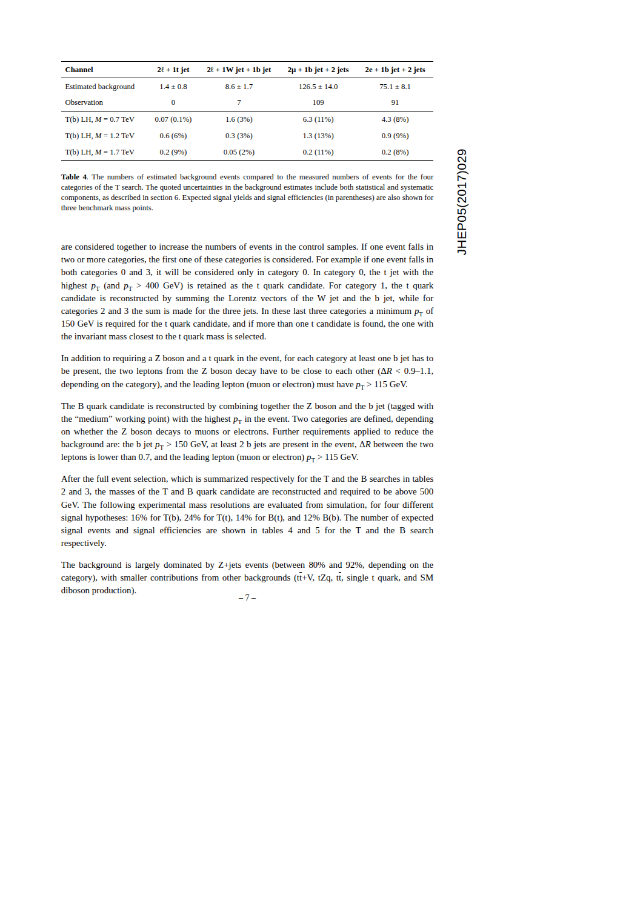JHEP05(2017)029
| Channel | 2ℓ + 1t jet | 2ℓ + 1W jet + 1b jet | 2μ + 1b jet + 2 jets | 2e + 1b jet + 2 jets |
| --- | --- | --- | --- | --- |
| Estimated background | 1.4 ± 0.8 | 8.6 ± 1.7 | 126.5 ± 14.0 | 75.1 ± 8.1 |
| Observation | 0 | 7 | 109 | 91 |
| T(b) LH, M = 0.7 TeV | 0.07 (0.1%) | 1.6 (3%) | 6.3 (11%) | 4.3 (8%) |
| T(b) LH, M = 1.2 TeV | 0.6 (6%) | 0.3 (3%) | 1.3 (13%) | 0.9 (9%) |
| T(b) LH, M = 1.7 TeV | 0.2 (9%) | 0.05 (2%) | 0.2 (11%) | 0.2 (8%) |
Table 4. The numbers of estimated background events compared to the measured numbers of events for the four categories of the T search. The quoted uncertainties in the background estimates include both statistical and systematic components, as described in section 6. Expected signal yields and signal efficiencies (in parentheses) are also shown for three benchmark mass points.
are considered together to increase the numbers of events in the control samples. If one event falls in two or more categories, the first one of these categories is considered. For example if one event falls in both categories 0 and 3, it will be considered only in category 0. In category 0, the t jet with the highest pT (and pT > 400 GeV) is retained as the t quark candidate. For category 1, the t quark candidate is reconstructed by summing the Lorentz vectors of the W jet and the b jet, while for categories 2 and 3 the sum is made for the three jets. In these last three categories a minimum pT of 150 GeV is required for the t quark candidate, and if more than one t candidate is found, the one with the invariant mass closest to the t quark mass is selected.
In addition to requiring a Z boson and a t quark in the event, for each category at least one b jet has to be present, the two leptons from the Z boson decay have to be close to each other (ΔR < 0.9–1.1, depending on the category), and the leading lepton (muon or electron) must have pT > 115 GeV.
The B quark candidate is reconstructed by combining together the Z boson and the b jet (tagged with the “medium” working point) with the highest pT in the event. Two categories are defined, depending on whether the Z boson decays to muons or electrons. Further requirements applied to reduce the background are: the b jet pT > 150 GeV, at least 2 b jets are present in the event, ΔR between the two leptons is lower than 0.7, and the leading lepton (muon or electron) pT > 115 GeV.
After the full event selection, which is summarized respectively for the T and the B searches in tables 2 and 3, the masses of the T and B quark candidate are reconstructed and required to be above 500 GeV. The following experimental mass resolutions are evaluated from simulation, for four different signal hypotheses: 16% for T(b), 24% for T(t), 14% for B(t), and 12% B(b). The number of expected signal events and signal efficiencies are shown in tables 4 and 5 for the T and the B search respectively.
The background is largely dominated by Z+jets events (between 80% and 92%, depending on the category), with smaller contributions from other backgrounds (tt+V, tZq, tt, single t quark, and SM diboson production).
– 7 –